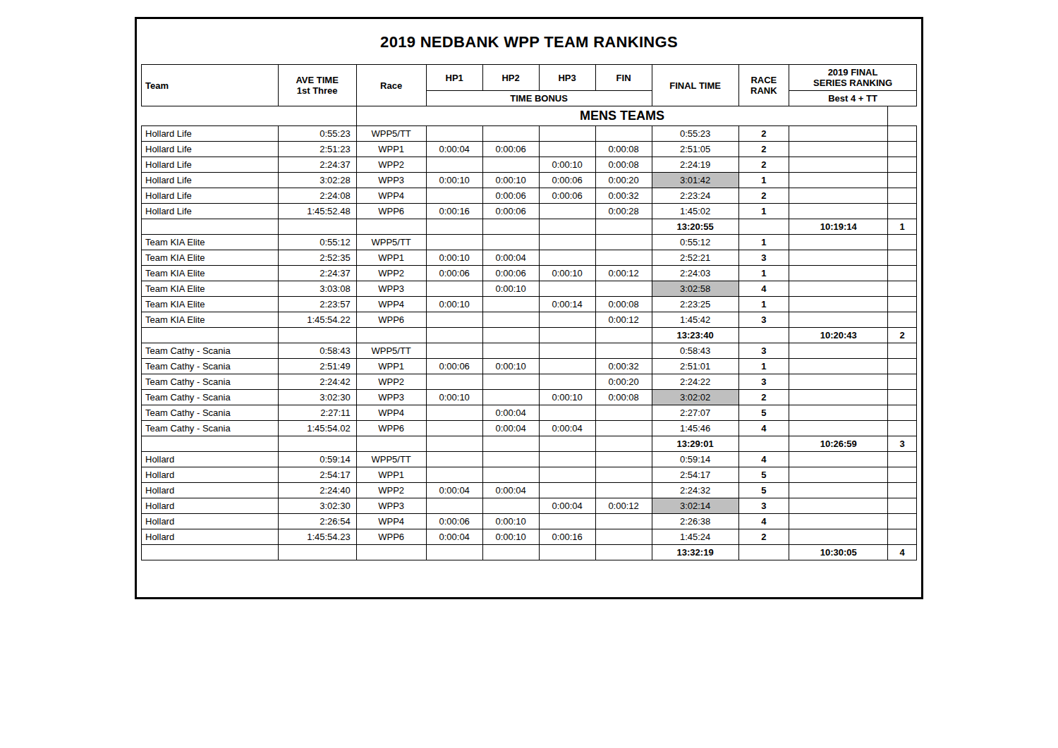2019 NEDBANK WPP TEAM RANKINGS
| Team | AVE TIME 1st Three | Race | HP1 | HP2 | HP3 | FIN | FINAL TIME | RACE RANK | 2019 FINAL SERIES RANKING |
| --- | --- | --- | --- | --- | --- | --- | --- | --- | --- |
| TIME BONUS | Best 4 + TT |
| | | MENS TEAMS | |
| Hollard Life | 0:55:23 | WPP5/TT | | | | | 0:55:23 | 2 | | |
| Hollard Life | 2:51:23 | WPP1 | 0:00:04 | 0:00:06 | | 0:00:08 | 2:51:05 | 2 | | |
| Hollard Life | 2:24:37 | WPP2 | | | 0:00:10 | 0:00:08 | 2:24:19 | 2 | | |
| Hollard Life | 3:02:28 | WPP3 | 0:00:10 | 0:00:10 | 0:00:06 | 0:00:20 | 3:01:42 | 1 | | |
| Hollard Life | 2:24:08 | WPP4 | | 0:00:06 | 0:00:06 | 0:00:32 | 2:23:24 | 2 | | |
| Hollard Life | 1:45:52.48 | WPP6 | 0:00:16 | 0:00:06 | | 0:00:28 | 1:45:02 | 1 | | |
| | | | | | | | 13:20:55 | | 10:19:14 | 1 |
| Team KIA Elite | 0:55:12 | WPP5/TT | | | | | 0:55:12 | 1 | | |
| Team KIA Elite | 2:52:35 | WPP1 | 0:00:10 | 0:00:04 | | | 2:52:21 | 3 | | |
| Team KIA Elite | 2:24:37 | WPP2 | 0:00:06 | 0:00:06 | 0:00:10 | 0:00:12 | 2:24:03 | 1 | | |
| Team KIA Elite | 3:03:08 | WPP3 | | 0:00:10 | | | 3:02:58 | 4 | | |
| Team KIA Elite | 2:23:57 | WPP4 | 0:00:10 | | 0:00:14 | 0:00:08 | 2:23:25 | 1 | | |
| Team KIA Elite | 1:45:54.22 | WPP6 | | | | 0:00:12 | 1:45:42 | 3 | | |
| | | | | | | | 13:23:40 | | 10:20:43 | 2 |
| Team Cathy - Scania | 0:58:43 | WPP5/TT | | | | | 0:58:43 | 3 | | |
| Team Cathy - Scania | 2:51:49 | WPP1 | 0:00:06 | 0:00:10 | | 0:00:32 | 2:51:01 | 1 | | |
| Team Cathy - Scania | 2:24:42 | WPP2 | | | | 0:00:20 | 2:24:22 | 3 | | |
| Team Cathy - Scania | 3:02:30 | WPP3 | 0:00:10 | | 0:00:10 | 0:00:08 | 3:02:02 | 2 | | |
| Team Cathy - Scania | 2:27:11 | WPP4 | | 0:00:04 | | | 2:27:07 | 5 | | |
| Team Cathy - Scania | 1:45:54.02 | WPP6 | | 0:00:04 | 0:00:04 | | 1:45:46 | 4 | | |
| | | | | | | | 13:29:01 | | 10:26:59 | 3 |
| Hollard | 0:59:14 | WPP5/TT | | | | | 0:59:14 | 4 | | |
| Hollard | 2:54:17 | WPP1 | | | | | 2:54:17 | 5 | | |
| Hollard | 2:24:40 | WPP2 | 0:00:04 | 0:00:04 | | | 2:24:32 | 5 | | |
| Hollard | 3:02:30 | WPP3 | | | 0:00:04 | 0:00:12 | 3:02:14 | 3 | | |
| Hollard | 2:26:54 | WPP4 | 0:00:06 | 0:00:10 | | | 2:26:38 | 4 | | |
| Hollard | 1:45:54.23 | WPP6 | 0:00:04 | 0:00:10 | 0:00:16 | | 1:45:24 | 2 | | |
| | | | | | | | 13:32:19 | | 10:30:05 | 4 |